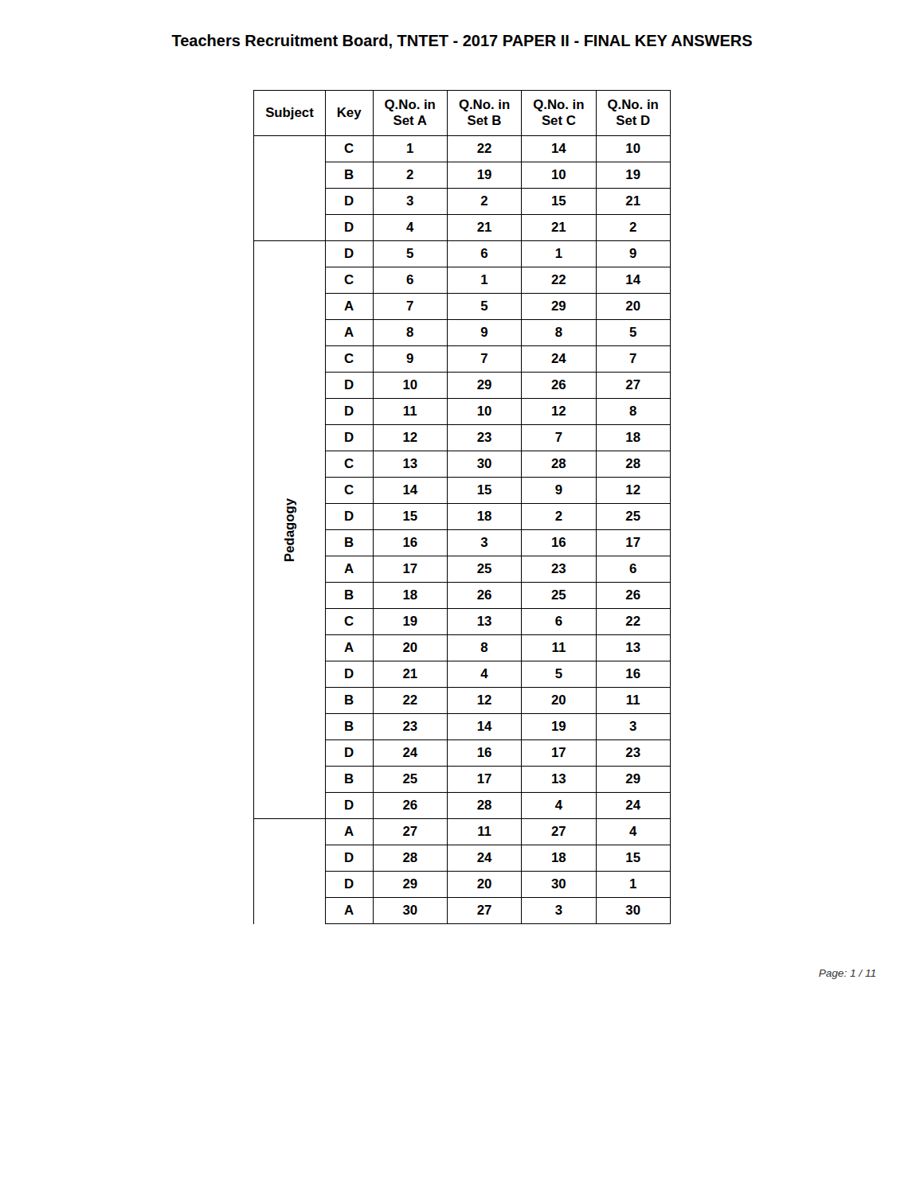Teachers Recruitment Board, TNTET - 2017 PAPER II - FINAL KEY ANSWERS
| Subject | Key | Q.No. in Set A | Q.No. in Set B | Q.No. in Set C | Q.No. in Set D |
| --- | --- | --- | --- | --- | --- |
| | C | 1 | 22 | 14 | 10 |
| B | 2 | 19 | 10 | 19 |
| D | 3 | 2 | 15 | 21 |
| D | 4 | 21 | 21 | 2 |
| Pedagogy | D | 5 | 6 | 1 | 9 |
| C | 6 | 1 | 22 | 14 |
| A | 7 | 5 | 29 | 20 |
| A | 8 | 9 | 8 | 5 |
| C | 9 | 7 | 24 | 7 |
| D | 10 | 29 | 26 | 27 |
| D | 11 | 10 | 12 | 8 |
| D | 12 | 23 | 7 | 18 |
| C | 13 | 30 | 28 | 28 |
| C | 14 | 15 | 9 | 12 |
| D | 15 | 18 | 2 | 25 |
| B | 16 | 3 | 16 | 17 |
| A | 17 | 25 | 23 | 6 |
| B | 18 | 26 | 25 | 26 |
| C | 19 | 13 | 6 | 22 |
| A | 20 | 8 | 11 | 13 |
| D | 21 | 4 | 5 | 16 |
| B | 22 | 12 | 20 | 11 |
| B | 23 | 14 | 19 | 3 |
| D | 24 | 16 | 17 | 23 |
| B | 25 | 17 | 13 | 29 |
| D | 26 | 28 | 4 | 24 |
| | A | 27 | 11 | 27 | 4 |
| D | 28 | 24 | 18 | 15 |
| D | 29 | 20 | 30 | 1 |
| A | 30 | 27 | 3 | 30 |
Page: 1 / 11